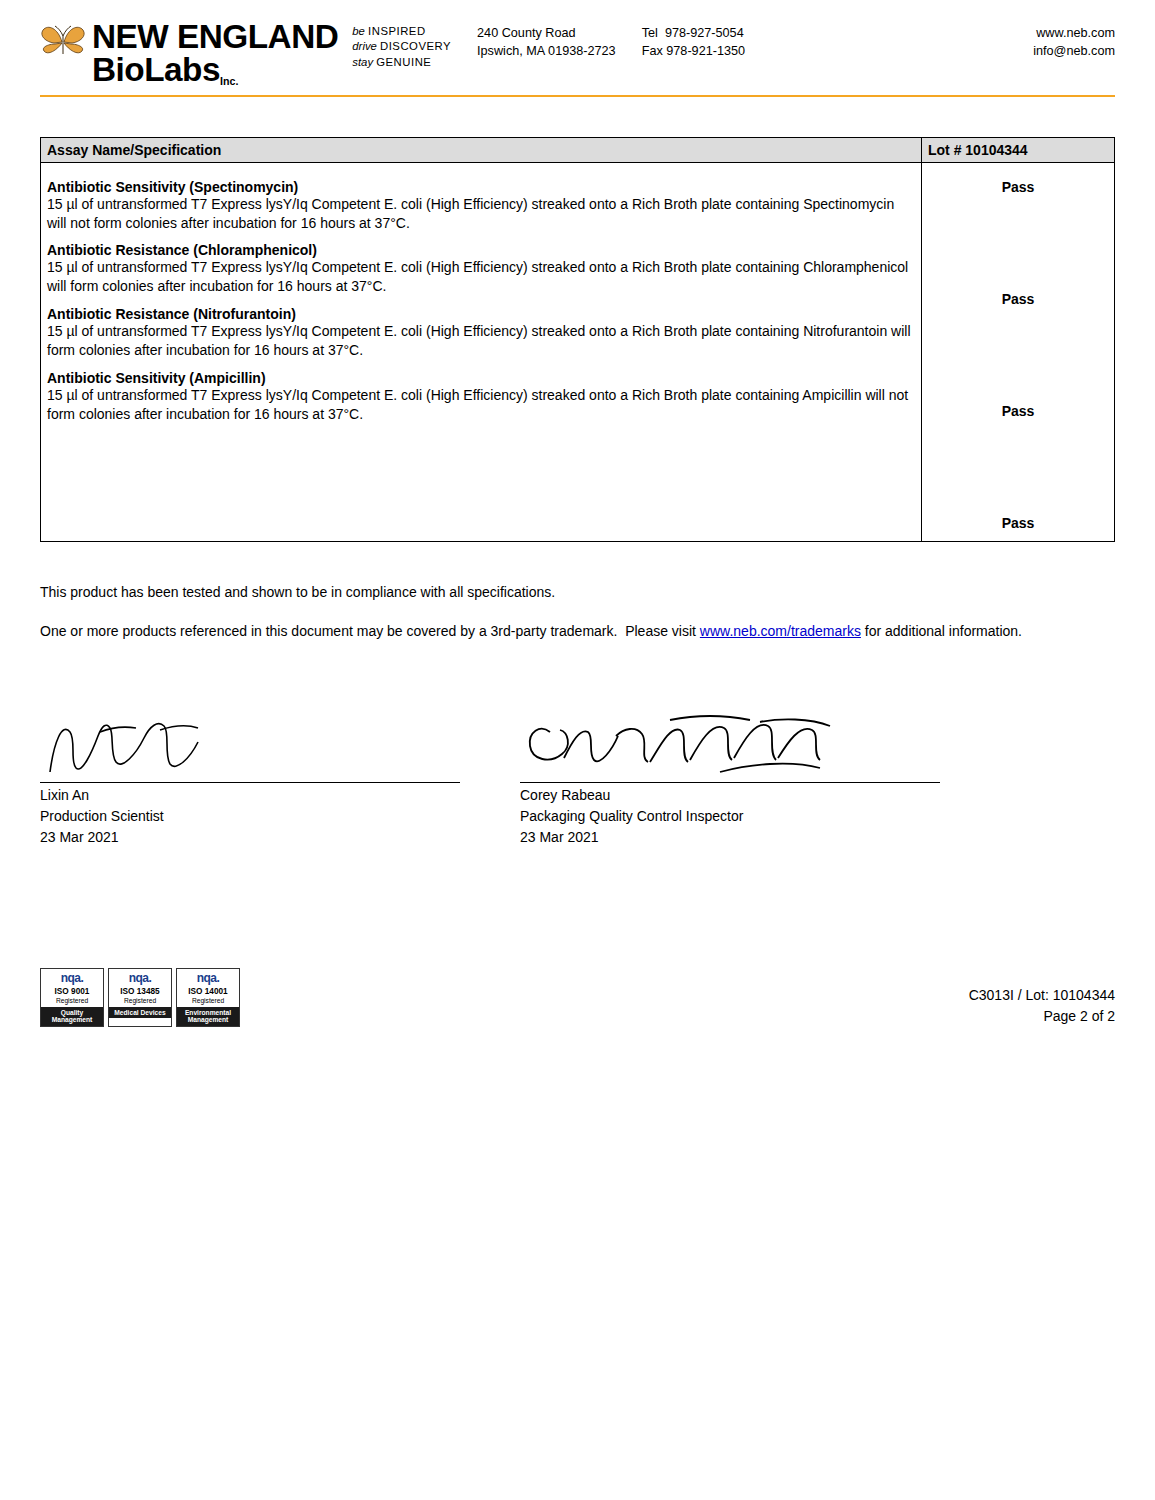NEW ENGLAND
BioLabs Inc.
be INSPIRED
drive DISCOVERY
stay GENUINE
240 County Road
Ipswich, MA 01938-2723
Tel 978-927-5054
Fax 978-921-1350
www.neb.com
info@neb.com
| Assay Name/Specification | Lot # 10104344 |
| --- | --- |
| Antibiotic Sensitivity (Spectinomycin) 15 µl of untransformed T7 Express lysY/Iq Competent E. coli (High Efficiency) streaked onto a Rich Broth plate containing Spectinomycin will not form colonies after incubation for 16 hours at 37°C. Antibiotic Resistance (Chloramphenicol) 15 µl of untransformed T7 Express lysY/Iq Competent E. coli (High Efficiency) streaked onto a Rich Broth plate containing Chloramphenicol will form colonies after incubation for 16 hours at 37°C. Antibiotic Resistance (Nitrofurantoin) 15 µl of untransformed T7 Express lysY/Iq Competent E. coli (High Efficiency) streaked onto a Rich Broth plate containing Nitrofurantoin will form colonies after incubation for 16 hours at 37°C. Antibiotic Sensitivity (Ampicillin) 15 µl of untransformed T7 Express lysY/Iq Competent E. coli (High Efficiency) streaked onto a Rich Broth plate containing Ampicillin will not form colonies after incubation for 16 hours at 37°C. | Pass Pass Pass Pass |
This product has been tested and shown to be in compliance with all specifications.
One or more products referenced in this document may be covered by a 3rd-party trademark. Please visit www.neb.com/trademarks for additional information.
Lixin An
Production Scientist
23 Mar 2021
Corey Rabeau
Packaging Quality Control Inspector
23 Mar 2021
nqa.
ISO 9001
Registered
Quality
Management
nqa.
ISO 13485
Registered
Medical Devices
nqa.
ISO 14001
Registered
Environmental
Management
C3013I / Lot: 10104344
Page 2 of 2